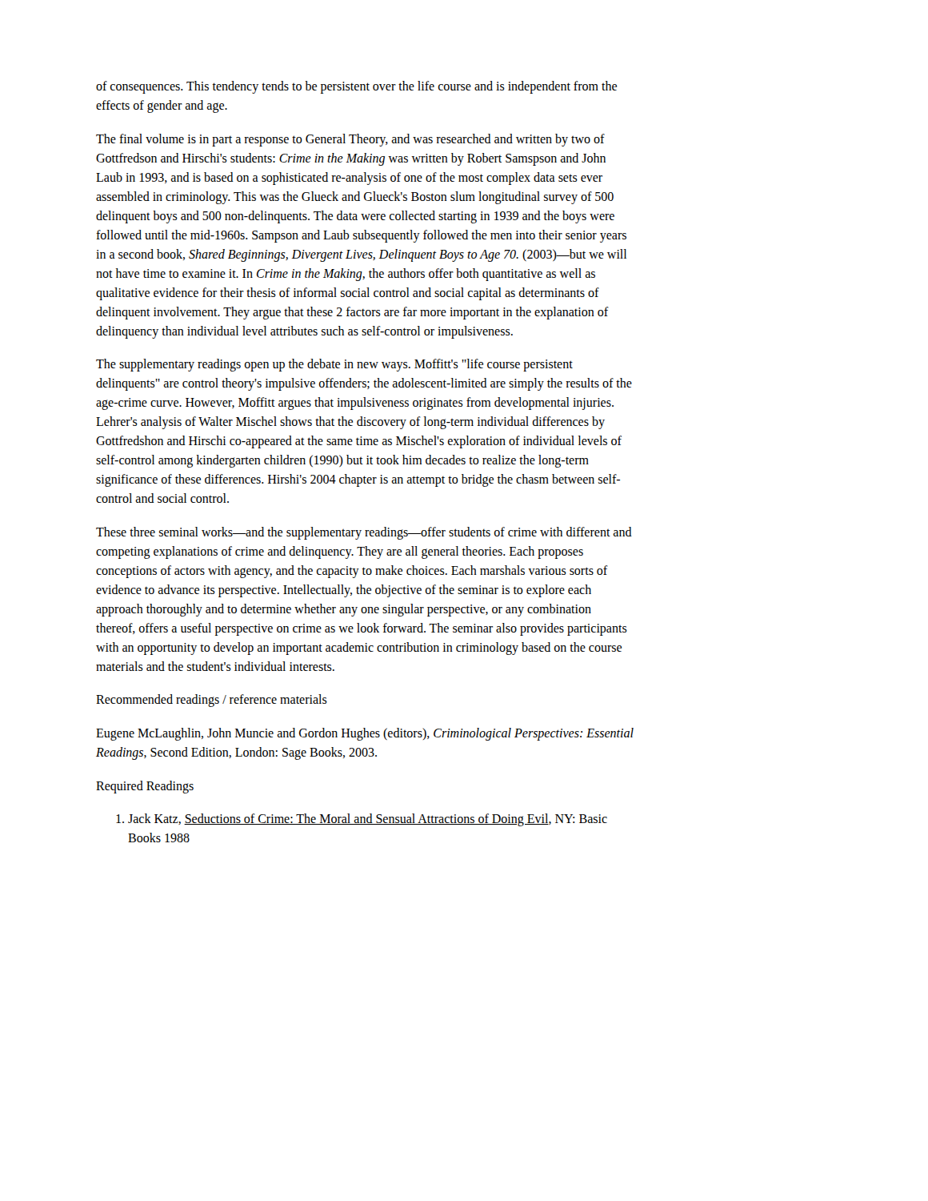of consequences. This tendency tends to be persistent over the life course and is independent from the effects of gender and age.
The final volume is in part a response to General Theory, and was researched and written by two of Gottfredson and Hirschi's students: Crime in the Making was written by Robert Samspson and John Laub in 1993, and is based on a sophisticated re-analysis of one of the most complex data sets ever assembled in criminology. This was the Glueck and Glueck's Boston slum longitudinal survey of 500 delinquent boys and 500 non-delinquents. The data were collected starting in 1939 and the boys were followed until the mid-1960s. Sampson and Laub subsequently followed the men into their senior years in a second book, Shared Beginnings, Divergent Lives, Delinquent Boys to Age 70. (2003)—but we will not have time to examine it. In Crime in the Making, the authors offer both quantitative as well as qualitative evidence for their thesis of informal social control and social capital as determinants of delinquent involvement. They argue that these 2 factors are far more important in the explanation of delinquency than individual level attributes such as self-control or impulsiveness.
The supplementary readings open up the debate in new ways. Moffitt's "life course persistent delinquents" are control theory's impulsive offenders; the adolescent-limited are simply the results of the age-crime curve. However, Moffitt argues that impulsiveness originates from developmental injuries. Lehrer's analysis of Walter Mischel shows that the discovery of long-term individual differences by Gottfredshon and Hirschi co-appeared at the same time as Mischel's exploration of individual levels of self-control among kindergarten children (1990) but it took him decades to realize the long-term significance of these differences. Hirshi's 2004 chapter is an attempt to bridge the chasm between self-control and social control.
These three seminal works—and the supplementary readings—offer students of crime with different and competing explanations of crime and delinquency. They are all general theories. Each proposes conceptions of actors with agency, and the capacity to make choices. Each marshals various sorts of evidence to advance its perspective. Intellectually, the objective of the seminar is to explore each approach thoroughly and to determine whether any one singular perspective, or any combination thereof, offers a useful perspective on crime as we look forward. The seminar also provides participants with an opportunity to develop an important academic contribution in criminology based on the course materials and the student's individual interests.
Recommended readings / reference materials
Eugene McLaughlin, John Muncie and Gordon Hughes (editors), Criminological Perspectives: Essential Readings, Second Edition, London: Sage Books, 2003.
Required Readings
Jack Katz, Seductions of Crime: The Moral and Sensual Attractions of Doing Evil, NY: Basic Books 1988